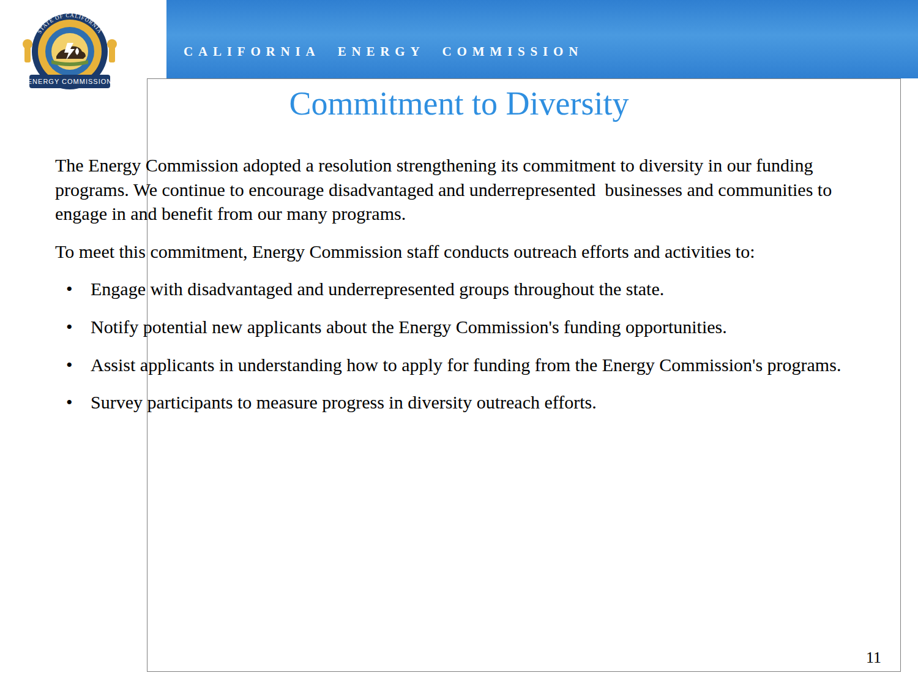CALIFORNIA ENERGY COMMISSION
STATE OF CALIFORNIA ENERGY COMMISSION
Commitment to Diversity
The Energy Commission adopted a resolution strengthening its commitment to diversity in our funding programs. We continue to encourage disadvantaged and underrepresented businesses and communities to engage in and benefit from our many programs.
To meet this commitment, Energy Commission staff conducts outreach efforts and activities to:
Engage with disadvantaged and underrepresented groups throughout the state.
Notify potential new applicants about the Energy Commission's funding opportunities.
Assist applicants in understanding how to apply for funding from the Energy Commission's programs.
Survey participants to measure progress in diversity outreach efforts.
11